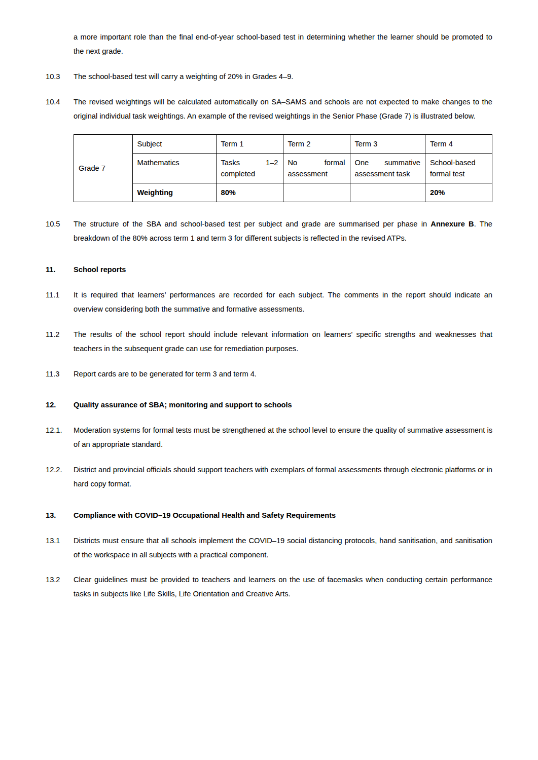a more important role than the final end-of-year school-based test in determining whether the learner should be promoted to the next grade.
10.3
The school-based test will carry a weighting of 20% in Grades 4–9.
10.4
The revised weightings will be calculated automatically on SA–SAMS and schools are not expected to make changes to the original individual task weightings. An example of the revised weightings in the Senior Phase (Grade 7) is illustrated below.
| Grade 7 | Subject | Term 1 | Term 2 | Term 3 | Term 4 |
| Mathematics | Tasks 1–2 completed | No formal assessment | One summative assessment task | School-based formal test |
| Weighting | 80% | | | 20% |
10.5
The structure of the SBA and school-based test per subject and grade are summarised per phase in Annexure B. The breakdown of the 80% across term 1 and term 3 for different subjects is reflected in the revised ATPs.
11. School reports
11.1
It is required that learners’ performances are recorded for each subject. The comments in the report should indicate an overview considering both the summative and formative assessments.
11.2
The results of the school report should include relevant information on learners’ specific strengths and weaknesses that teachers in the subsequent grade can use for remediation purposes.
11.3
Report cards are to be generated for term 3 and term 4.
12. Quality assurance of SBA; monitoring and support to schools
12.1.
Moderation systems for formal tests must be strengthened at the school level to ensure the quality of summative assessment is of an appropriate standard.
12.2.
District and provincial officials should support teachers with exemplars of formal assessments through electronic platforms or in hard copy format.
13. Compliance with COVID–19 Occupational Health and Safety Requirements
13.1
Districts must ensure that all schools implement the COVID–19 social distancing protocols, hand sanitisation, and sanitisation of the workspace in all subjects with a practical component.
13.2
Clear guidelines must be provided to teachers and learners on the use of facemasks when conducting certain performance tasks in subjects like Life Skills, Life Orientation and Creative Arts.